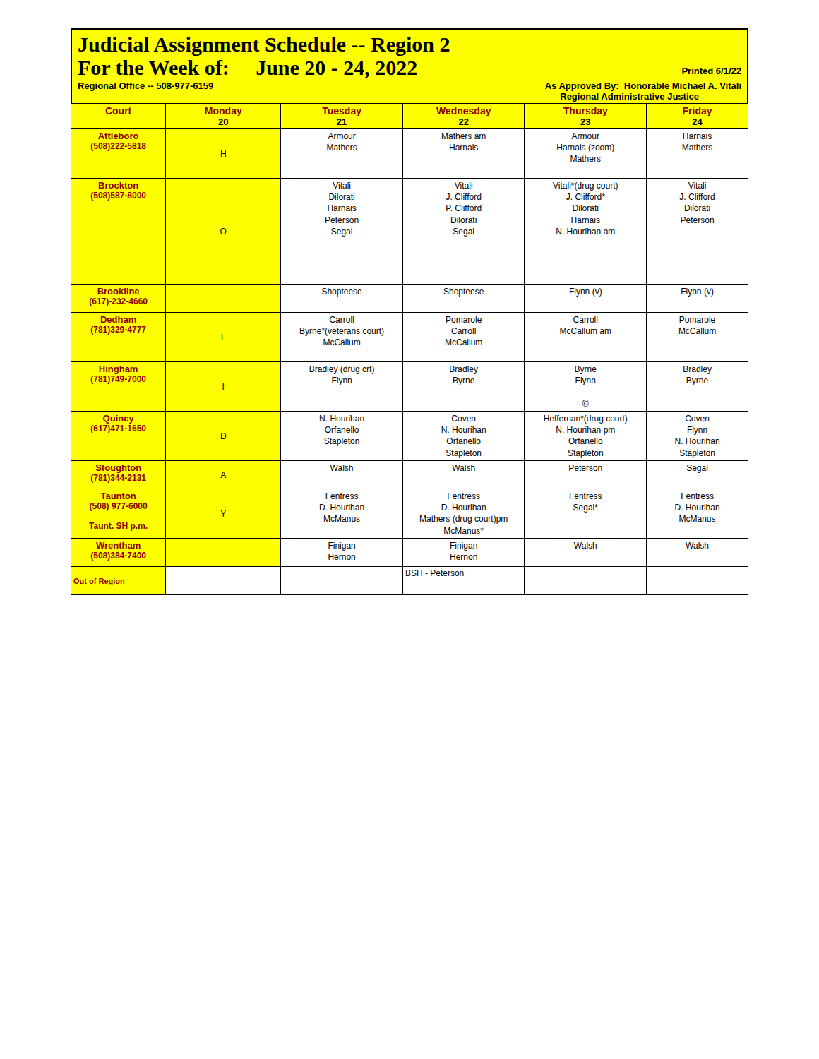Judicial Assignment Schedule -- Region 2
For the Week of: June 20 - 24, 2022 Printed 6/1/22
Regional Office -- 508-977-6159 As Approved By: Honorable Michael A. Vitali
Regional Administrative Justice
| Court | Monday 20 | Tuesday 21 | Wednesday 22 | Thursday 23 | Friday 24 |
| --- | --- | --- | --- | --- | --- |
| Attleboro (508)222-5818 | H | Armour Mathers | Mathers am Harnais | Armour Harnais (zoom) Mathers | Harnais Mathers |
| Brockton (508)587-8000 | O | Vitali Dilorati Harnais Peterson Segal | Vitali J. Clifford P. Clifford Dilorati Segal | Vitali*(drug court) J. Clifford* Dilorati Harnais N. Hourihan am | Vitali J. Clifford Dilorati Peterson |
| Brookline (617)-232-4660 | | Shopteese | Shopteese | Flynn (v) | Flynn (v) |
| Dedham (781)329-4777 | L | Carroll Byrne*(veterans court) McCallum | Pomarole Carroll McCallum | Carroll McCallum am | Pomarole McCallum |
| Hingham (781)749-7000 | I | Bradley (drug crt) Flynn | Bradley Byrne | Byrne Flynn © | Bradley Byrne |
| Quincy (617)471-1650 | D | N. Hourihan Orfanello Stapleton | Coven N. Hourihan Orfanello Stapleton | Heffernan*(drug court) N. Hourihan pm Orfanello Stapleton | Coven Flynn N. Hourihan Stapleton |
| Stoughton (781)344-2131 | A | Walsh | Walsh | Peterson | Segal |
| Taunton (508) 977-6000 Taunt. SH p.m. | Y | Fentress D. Hourihan McManus | Fentress D. Hourihan Mathers (drug court)pm McManus* | Fentress Segal* | Fentress D. Hourihan McManus |
| Wrentham (508)384-7400 | | Finigan Hernon | Finigan Hernon | Walsh | Walsh |
| Out of Region | | | BSH - Peterson | | |